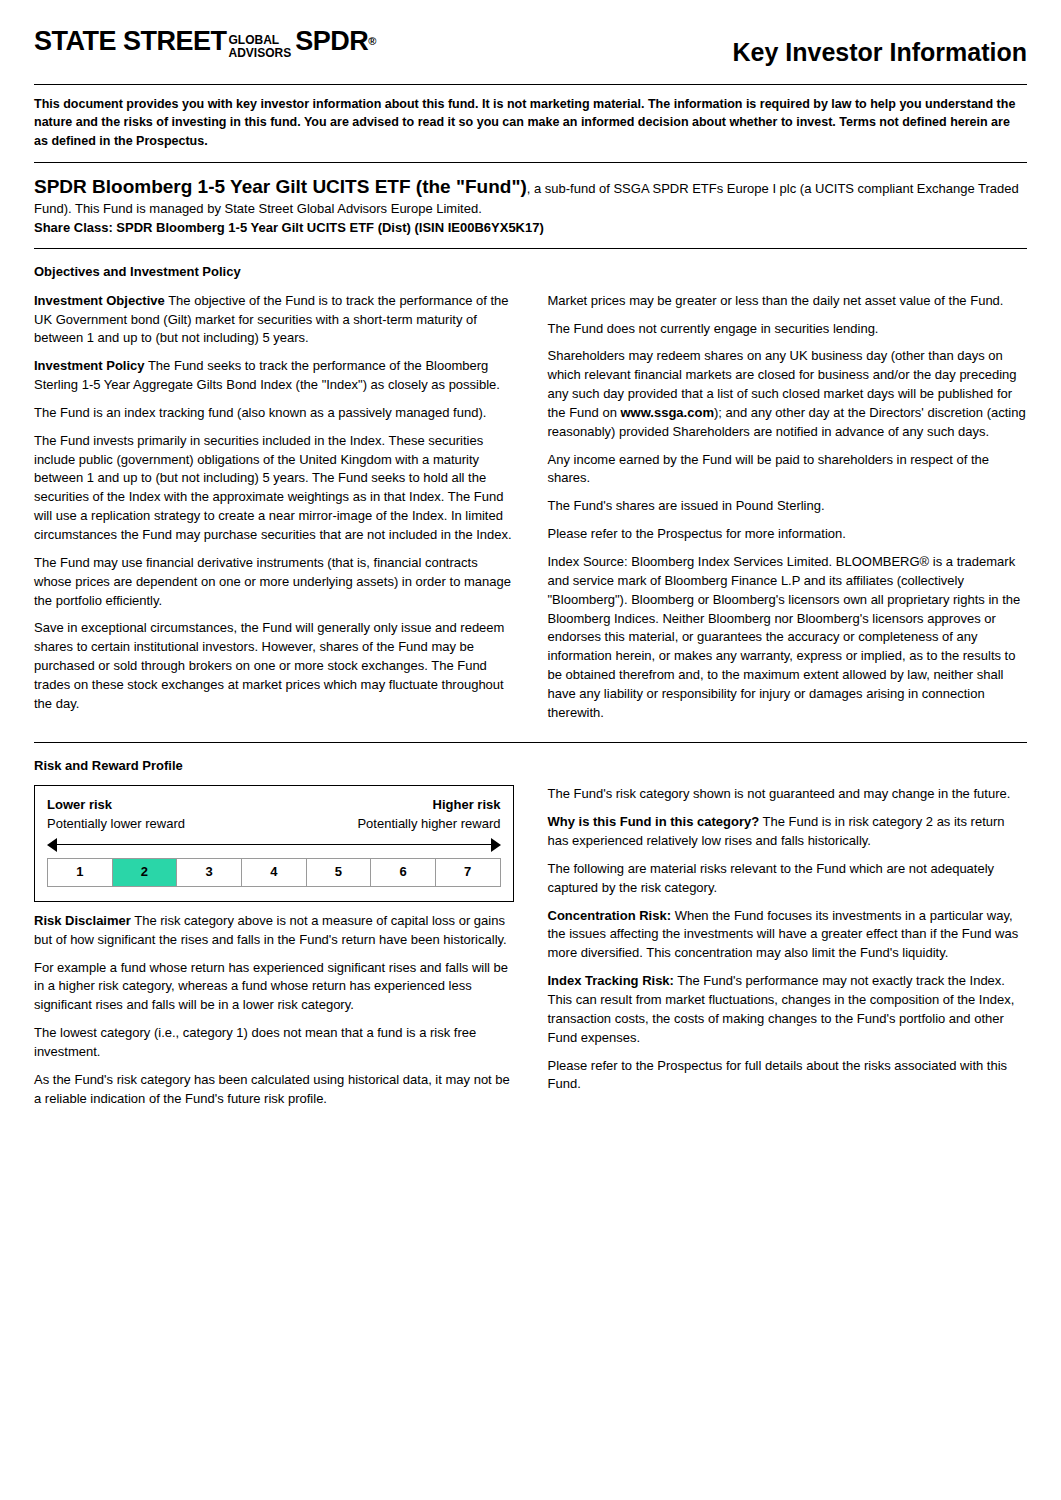STATE STREET GLOBAL
ADVISORS SPDR®
Key Investor Information
This document provides you with key investor information about this fund. It is not marketing material. The information is required by law to help you understand the nature and the risks of investing in this fund. You are advised to read it so you can make an informed decision about whether to invest. Terms not defined herein are as defined in the Prospectus.
SPDR Bloomberg 1-5 Year Gilt UCITS ETF (the "Fund"), a sub-fund of SSGA SPDR ETFs Europe I plc (a UCITS compliant Exchange Traded Fund). This Fund is managed by State Street Global Advisors Europe Limited.
Share Class: SPDR Bloomberg 1-5 Year Gilt UCITS ETF (Dist) (ISIN IE00B6YX5K17)
Objectives and Investment Policy
Investment Objective The objective of the Fund is to track the performance of the UK Government bond (Gilt) market for securities with a short-term maturity of between 1 and up to (but not including) 5 years.
Investment Policy The Fund seeks to track the performance of the Bloomberg Sterling 1-5 Year Aggregate Gilts Bond Index (the "Index") as closely as possible.
The Fund is an index tracking fund (also known as a passively managed fund).
The Fund invests primarily in securities included in the Index. These securities include public (government) obligations of the United Kingdom with a maturity between 1 and up to (but not including) 5 years. The Fund seeks to hold all the securities of the Index with the approximate weightings as in that Index. The Fund will use a replication strategy to create a near mirror-image of the Index. In limited circumstances the Fund may purchase securities that are not included in the Index.
The Fund may use financial derivative instruments (that is, financial contracts whose prices are dependent on one or more underlying assets) in order to manage the portfolio efficiently.
Save in exceptional circumstances, the Fund will generally only issue and redeem shares to certain institutional investors. However, shares of the Fund may be purchased or sold through brokers on one or more stock exchanges. The Fund trades on these stock exchanges at market prices which may fluctuate throughout the day.
Market prices may be greater or less than the daily net asset value of the Fund.
The Fund does not currently engage in securities lending.
Shareholders may redeem shares on any UK business day (other than days on which relevant financial markets are closed for business and/or the day preceding any such day provided that a list of such closed market days will be published for the Fund on www.ssga.com); and any other day at the Directors' discretion (acting reasonably) provided Shareholders are notified in advance of any such days.
Any income earned by the Fund will be paid to shareholders in respect of the shares.
The Fund's shares are issued in Pound Sterling.
Please refer to the Prospectus for more information.
Index Source: Bloomberg Index Services Limited. BLOOMBERG® is a trademark and service mark of Bloomberg Finance L.P and its affiliates (collectively "Bloomberg"). Bloomberg or Bloomberg's licensors own all proprietary rights in the Bloomberg Indices. Neither Bloomberg nor Bloomberg's licensors approves or endorses this material, or guarantees the accuracy or completeness of any information herein, or makes any warranty, express or implied, as to the results to be obtained therefrom and, to the maximum extent allowed by law, neither shall have any liability or responsibility for injury or damages arising in connection therewith.
Risk and Reward Profile
Lower risk Potentially lower reward
Higher risk Potentially higher reward
| 1 | 2 | 3 | 4 | 5 | 6 | 7 |
Risk Disclaimer The risk category above is not a measure of capital loss or gains but of how significant the rises and falls in the Fund's return have been historically.
For example a fund whose return has experienced significant rises and falls will be in a higher risk category, whereas a fund whose return has experienced less significant rises and falls will be in a lower risk category.
The lowest category (i.e., category 1) does not mean that a fund is a risk free investment.
As the Fund's risk category has been calculated using historical data, it may not be a reliable indication of the Fund's future risk profile.
The Fund's risk category shown is not guaranteed and may change in the future.
Why is this Fund in this category? The Fund is in risk category 2 as its return has experienced relatively low rises and falls historically.
The following are material risks relevant to the Fund which are not adequately captured by the risk category.
Concentration Risk: When the Fund focuses its investments in a particular way, the issues affecting the investments will have a greater effect than if the Fund was more diversified. This concentration may also limit the Fund's liquidity.
Index Tracking Risk: The Fund's performance may not exactly track the Index. This can result from market fluctuations, changes in the composition of the Index, transaction costs, the costs of making changes to the Fund's portfolio and other Fund expenses.
Please refer to the Prospectus for full details about the risks associated with this Fund.